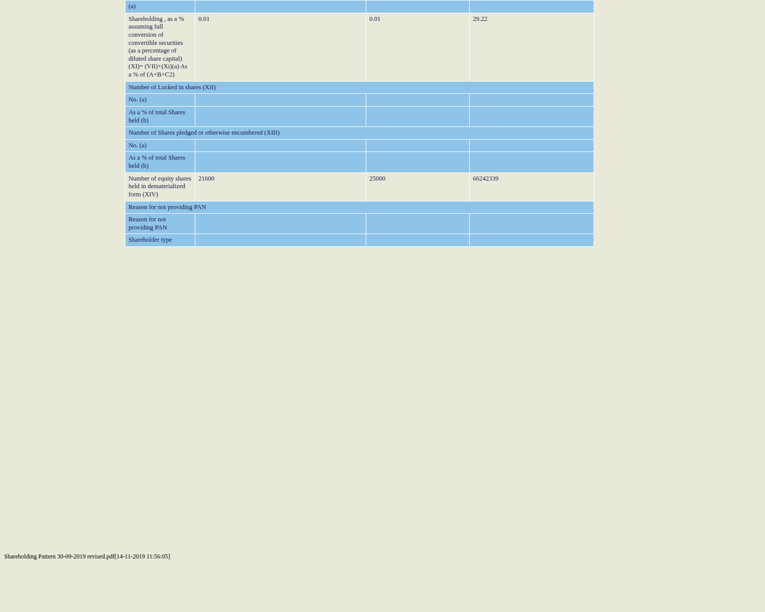| (a) | | | |
| Shareholding , as a % assuming full conversion of convertible securities (as a percentage of diluted share capital) (XI)= (VII)+(Xi)(a) As a % of (A+B+C2) | 0.01 | 0.01 | 29.22 |
| Number of Locked in shares (XII) |
| No. (a) | | | |
| As a % of total Shares held (b) | | | |
| Number of Shares pledged or otherwise encumbered (XIII) |
| No. (a) | | | |
| As a % of total Shares held (b) | | | |
| Number of equity shares held in dematerialized form (XIV) | 21600 | 25000 | 66242339 |
| Reason for not providing PAN |
| Reason for not providing PAN | | | |
| Shareholder type | | | |
Shareholding Pattern 30-09-2019 revised.pdf[14-11-2019 11:56:05]